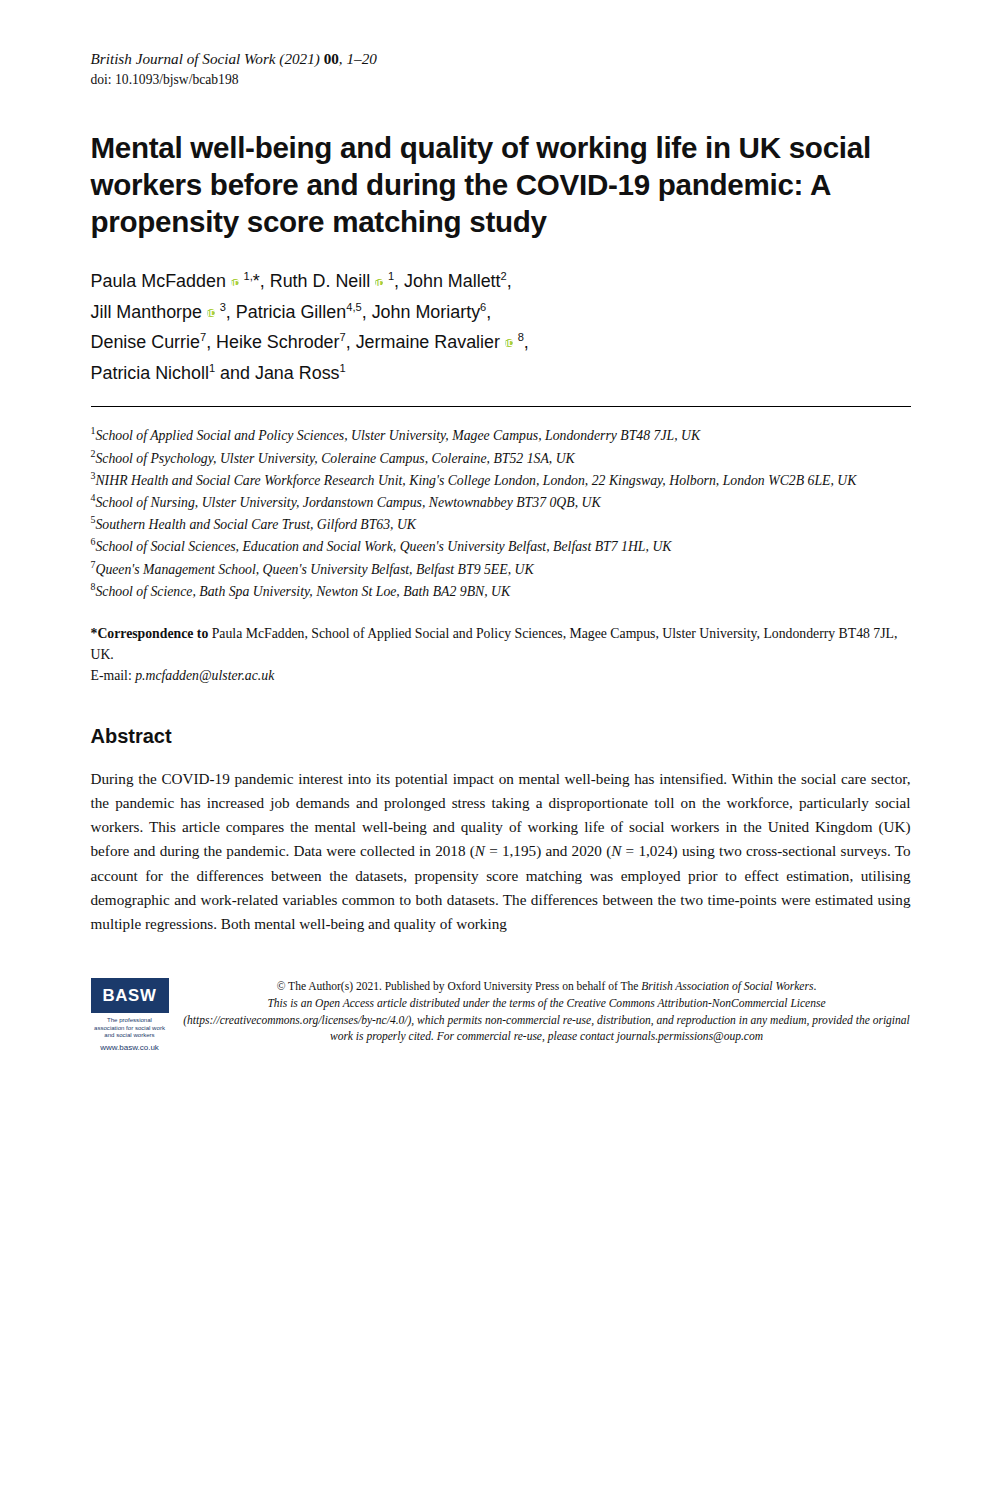British Journal of Social Work (2021) 00, 1–20
doi: 10.1093/bjsw/bcab198
Mental well-being and quality of working life in UK social workers before and during the COVID-19 pandemic: A propensity score matching study
Paula McFadden iD 1,*, Ruth D. Neill iD 1, John Mallett2,
Jill Manthorpe iD 3, Patricia Gillen4,5, John Moriarty6,
Denise Currie7, Heike Schroder7, Jermaine Ravalier iD 8,
Patricia Nicholl1 and Jana Ross1
1School of Applied Social and Policy Sciences, Ulster University, Magee Campus, Londonderry BT48 7JL, UK
2School of Psychology, Ulster University, Coleraine Campus, Coleraine, BT52 1SA, UK
3NIHR Health and Social Care Workforce Research Unit, King's College London, London, 22 Kingsway, Holborn, London WC2B 6LE, UK
4School of Nursing, Ulster University, Jordanstown Campus, Newtownabbey BT37 0QB, UK
5Southern Health and Social Care Trust, Gilford BT63, UK
6School of Social Sciences, Education and Social Work, Queen's University Belfast, Belfast BT7 1HL, UK
7Queen's Management School, Queen's University Belfast, Belfast BT9 5EE, UK
8School of Science, Bath Spa University, Newton St Loe, Bath BA2 9BN, UK
*Correspondence to Paula McFadden, School of Applied Social and Policy Sciences, Magee Campus, Ulster University, Londonderry BT48 7JL, UK.
E-mail: p.mcfadden@ulster.ac.uk
Abstract
During the COVID-19 pandemic interest into its potential impact on mental well-being has intensified. Within the social care sector, the pandemic has increased job demands and prolonged stress taking a disproportionate toll on the workforce, particularly social workers. This article compares the mental well-being and quality of working life of social workers in the United Kingdom (UK) before and during the pandemic. Data were collected in 2018 (N = 1,195) and 2020 (N = 1,024) using two cross-sectional surveys. To account for the differences between the datasets, propensity score matching was employed prior to effect estimation, utilising demographic and work-related variables common to both datasets. The differences between the two time-points were estimated using multiple regressions. Both mental well-being and quality of working
BASW
The professional association for social work and social workers
www.basw.co.uk
© The Author(s) 2021. Published by Oxford University Press on behalf of The British Association of Social Workers.
This is an Open Access article distributed under the terms of the Creative Commons Attribution-NonCommercial License (https://creativecommons.org/licenses/by-nc/4.0/), which permits non-commercial re-use, distribution, and reproduction in any medium, provided the original work is properly cited. For commercial re-use, please contact journals.permissions@oup.com